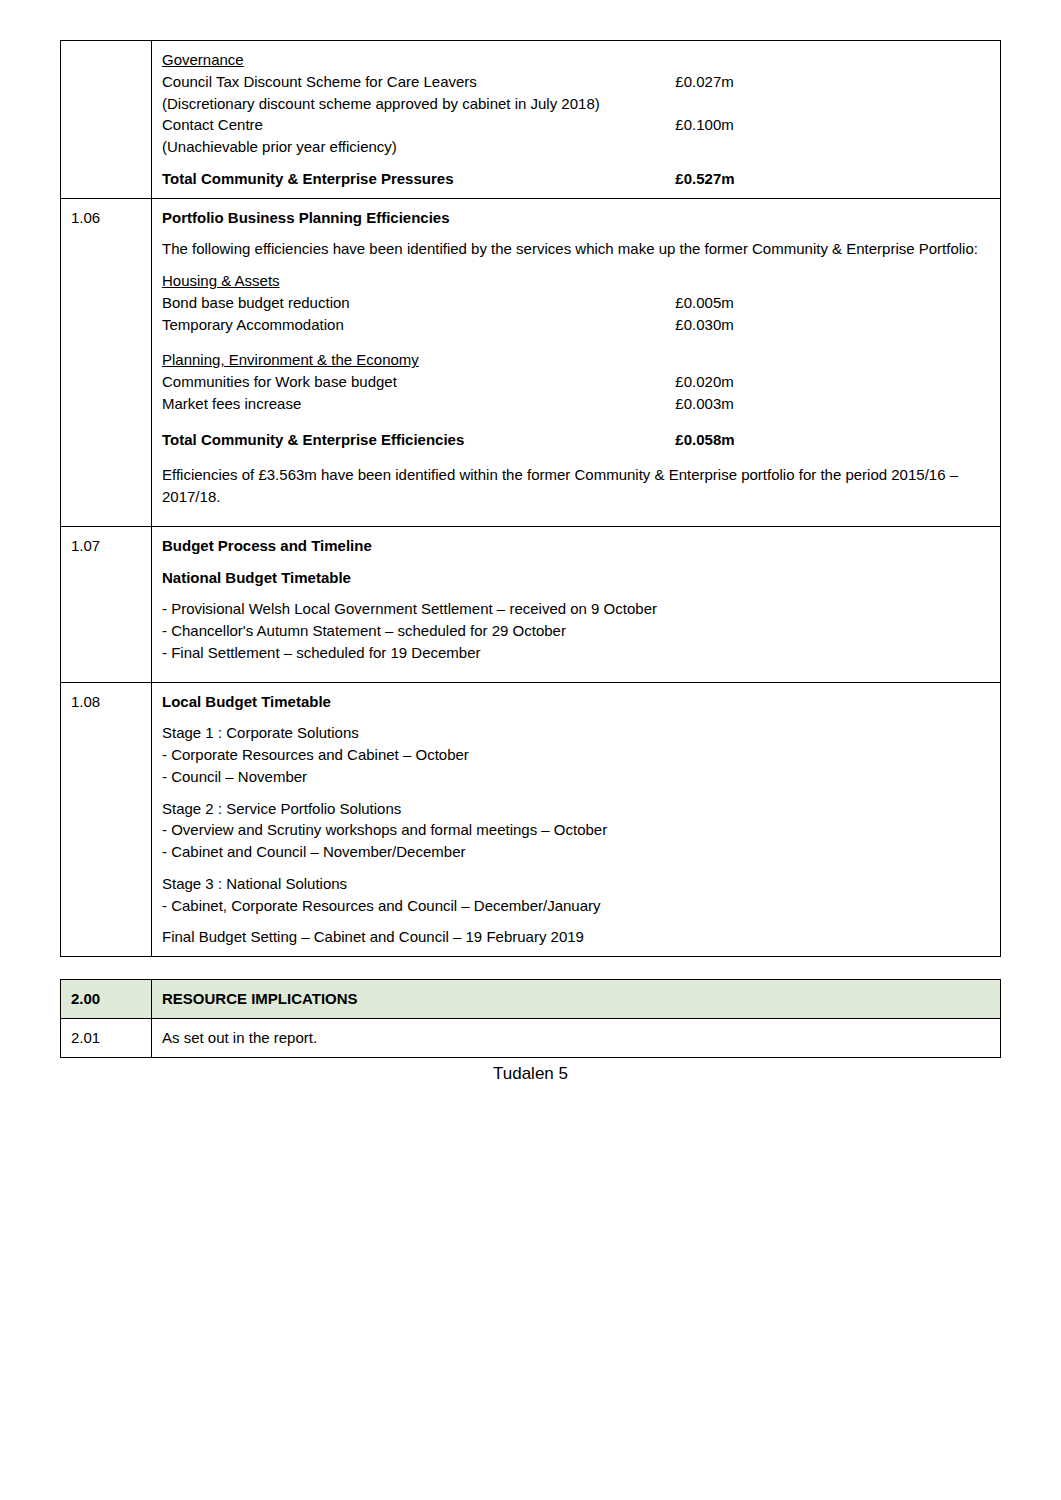| | Governance / Council Tax Discount Scheme for Care Leavers / £0.027m / (Discretionary discount scheme approved by cabinet in July 2018) / Contact Centre / £0.100m / (Unachievable prior year efficiency) / Total Community & Enterprise Pressures / £0.527m / |
| 1.06 | Portfolio Business Planning Efficiencies The following efficiencies have been identified by the services which make up the former Community & Enterprise Portfolio: Housing & Assets / Bond base budget reduction / £0.005m / / Temporary Accommodation / £0.030m / Planning, Environment & the Economy / Communities for Work base budget / £0.020m / / Market fees increase / £0.003m / / Total Community & Enterprise Efficiencies / £0.058m / Efficiencies of £3.563m have been identified within the former Community & Enterprise portfolio for the period 2015/16 – 2017/18. |
| 1.07 | Budget Process and Timeline National Budget Timetable - Provisional Welsh Local Government Settlement – received on 9 October - Chancellor's Autumn Statement – scheduled for 29 October - Final Settlement – scheduled for 19 December |
| 1.08 | Local Budget Timetable Stage 1 : Corporate Solutions - Corporate Resources and Cabinet – October - Council – November Stage 2 : Service Portfolio Solutions - Overview and Scrutiny workshops and formal meetings – October - Cabinet and Council – November/December Stage 3 : National Solutions - Cabinet, Corporate Resources and Council – December/January Final Budget Setting – Cabinet and Council – 19 February 2019 |
| 2.00 | RESOURCE IMPLICATIONS |
| 2.01 | As set out in the report. |
Tudalen 5